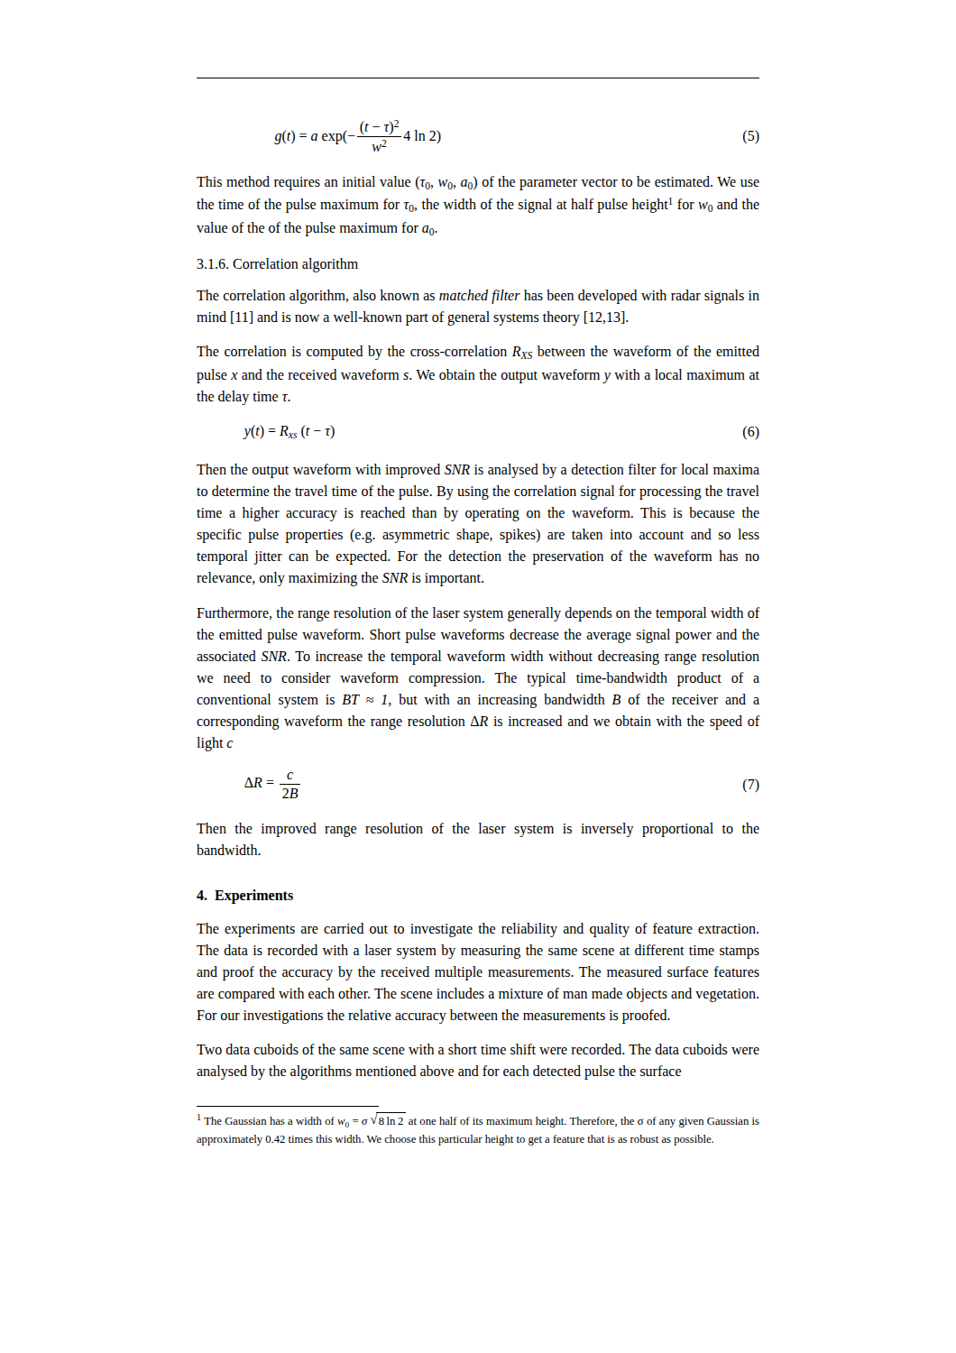g(t) = a exp(−(t − τ)2 w24 ln 2)
(5)
This method requires an initial value (τ0, w0, a0) of the parameter vector to be estimated. We use the time of the pulse maximum for τ0, the width of the signal at half pulse height1 for w0 and the value of the of the pulse maximum for a0.
3.1.6. Correlation algorithm
The correlation algorithm, also known as matched filter has been developed with radar signals in mind [11] and is now a well-known part of general systems theory [12,13].
The correlation is computed by the cross-correlation RXS between the waveform of the emitted pulse x and the received waveform s. We obtain the output waveform y with a local maximum at the delay time τ.
y(t) = Rxs (t − τ)
(6)
Then the output waveform with improved SNR is analysed by a detection filter for local maxima to determine the travel time of the pulse. By using the correlation signal for processing the travel time a higher accuracy is reached than by operating on the waveform. This is because the specific pulse properties (e.g. asymmetric shape, spikes) are taken into account and so less temporal jitter can be expected. For the detection the preservation of the waveform has no relevance, only maximizing the SNR is important.
Furthermore, the range resolution of the laser system generally depends on the temporal width of the emitted pulse waveform. Short pulse waveforms decrease the average signal power and the associated SNR. To increase the temporal waveform width without decreasing range resolution we need to consider waveform compression. The typical time-bandwidth product of a conventional system is BT ≈ 1, but with an increasing bandwidth B of the receiver and a corresponding waveform the range resolution ΔR is increased and we obtain with the speed of light c
ΔR = c 2B
(7)
Then the improved range resolution of the laser system is inversely proportional to the bandwidth.
4. Experiments
The experiments are carried out to investigate the reliability and quality of feature extraction. The data is recorded with a laser system by measuring the same scene at different time stamps and proof the accuracy by the received multiple measurements. The measured surface features are compared with each other. The scene includes a mixture of man made objects and vegetation. For our investigations the relative accuracy between the measurements is proofed.
Two data cuboids of the same scene with a short time shift were recorded. The data cuboids were analysed by the algorithms mentioned above and for each detected pulse the surface
1 The Gaussian has a width of w0 = σ 8 ln 2 at one half of its maximum height. Therefore, the σ of any given Gaussian is approximately 0.42 times this width. We choose this particular height to get a feature that is as robust as possible.